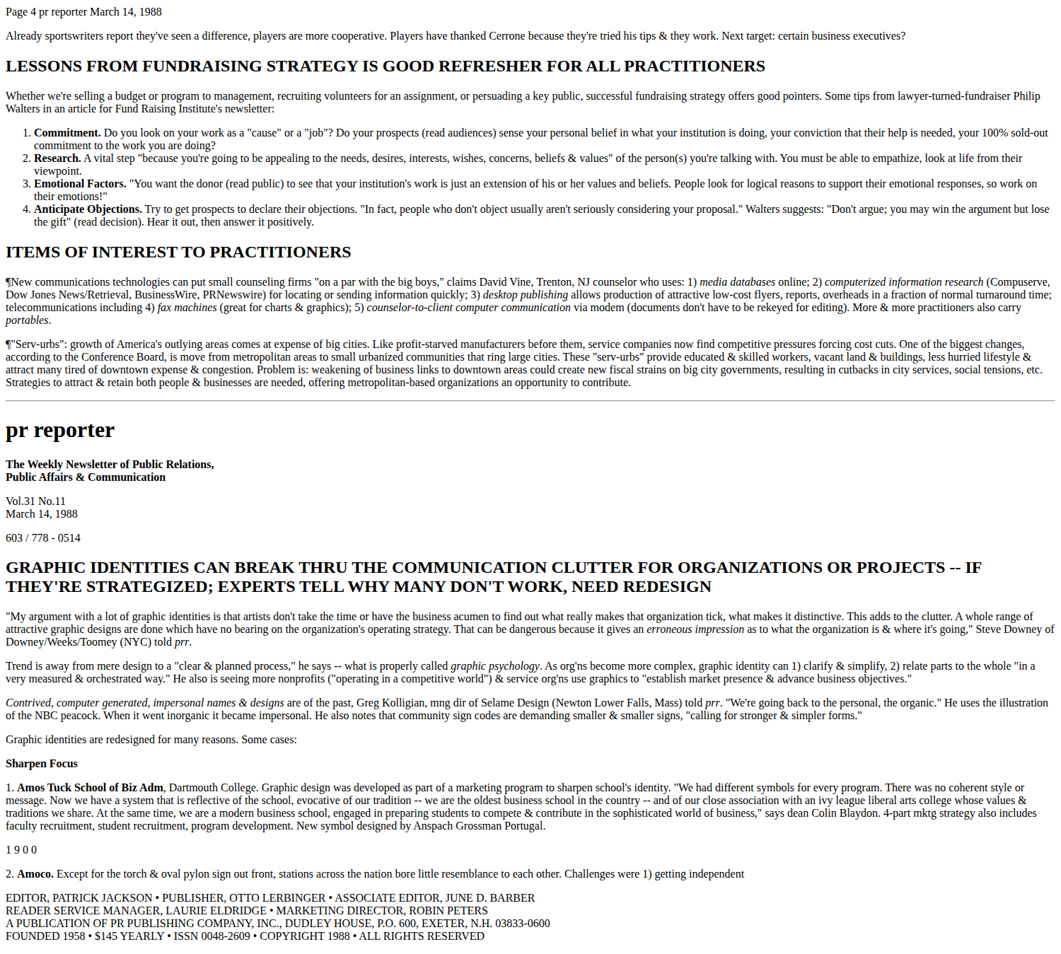Page 4 pr reporter March 14, 1988
Already sportswriters report they've seen a difference, players are more cooperative. Players have thanked Cerrone because they're tried his tips & they work. Next target: certain business executives?
LESSONS FROM FUNDRAISING STRATEGY IS GOOD REFRESHER FOR ALL PRACTITIONERS
Whether we're selling a budget or program to management, recruiting volunteers for an assignment, or persuading a key public, successful fundraising strategy offers good pointers. Some tips from lawyer-turned-fundraiser Philip Walters in an article for Fund Raising Institute's newsletter:
Commitment. Do you look on your work as a "cause" or a "job"? Do your prospects (read audiences) sense your personal belief in what your institution is doing, your conviction that their help is needed, your 100% sold-out commitment to the work you are doing?
Research. A vital step "because you're going to be appealing to the needs, desires, interests, wishes, concerns, beliefs & values" of the person(s) you're talking with. You must be able to empathize, look at life from their viewpoint.
Emotional Factors. "You want the donor (read public) to see that your institution's work is just an extension of his or her values and beliefs. People look for logical reasons to support their emotional responses, so work on their emotions!"
Anticipate Objections. Try to get prospects to declare their objections. "In fact, people who don't object usually aren't seriously considering your proposal." Walters suggests: "Don't argue; you may win the argument but lose the gift" (read decision). Hear it out, then answer it positively.
ITEMS OF INTEREST TO PRACTITIONERS
¶New communications technologies can put small counseling firms "on a par with the big boys," claims David Vine, Trenton, NJ counselor who uses: 1) media databases online; 2) computerized information research (Compuserve, Dow Jones News/Retrieval, BusinessWire, PRNewswire) for locating or sending information quickly; 3) desktop publishing allows production of attractive low-cost flyers, reports, overheads in a fraction of normal turnaround time; telecommunications including 4) fax machines (great for charts & graphics); 5) counselor-to-client computer communication via modem (documents don't have to be rekeyed for editing). More & more practitioners also carry portables.
¶"Serv-urbs": growth of America's outlying areas comes at expense of big cities. Like profit-starved manufacturers before them, service companies now find competitive pressures forcing cost cuts. One of the biggest changes, according to the Conference Board, is move from metropolitan areas to small urbanized communities that ring large cities. These "serv-urbs" provide educated & skilled workers, vacant land & buildings, less hurried lifestyle & attract many tired of downtown expense & congestion. Problem is: weakening of business links to downtown areas could create new fiscal strains on big city governments, resulting in cutbacks in city services, social tensions, etc. Strategies to attract & retain both people & businesses are needed, offering metropolitan-based organizations an opportunity to contribute.
pr reporter
The Weekly Newsletter of Public Relations,
Public Affairs & Communication
Vol.31 No.11
March 14, 1988
603 / 778 - 0514
GRAPHIC IDENTITIES CAN BREAK THRU THE COMMUNICATION CLUTTER FOR ORGANIZATIONS OR PROJECTS -- IF THEY'RE STRATEGIZED; EXPERTS TELL WHY MANY DON'T WORK, NEED REDESIGN
"My argument with a lot of graphic identities is that artists don't take the time or have the business acumen to find out what really makes that organization tick, what makes it distinctive. This adds to the clutter. A whole range of attractive graphic designs are done which have no bearing on the organization's operating strategy. That can be dangerous because it gives an erroneous impression as to what the organization is & where it's going," Steve Downey of Downey/Weeks/Toomey (NYC) told prr.
Trend is away from mere design to a "clear & planned process," he says -- what is properly called graphic psychology. As org'ns become more complex, graphic identity can 1) clarify & simplify, 2) relate parts to the whole "in a very measured & orchestrated way." He also is seeing more nonprofits ("operating in a competitive world") & service org'ns use graphics to "establish market presence & advance business objectives."
Contrived, computer generated, impersonal names & designs are of the past, Greg Kolligian, mng dir of Selame Design (Newton Lower Falls, Mass) told prr. "We're going back to the personal, the organic." He uses the illustration of the NBC peacock. When it went inorganic it became impersonal. He also notes that community sign codes are demanding smaller & smaller signs, "calling for stronger & simpler forms."
Graphic identities are redesigned for many reasons. Some cases:
Sharpen Focus
1. Amos Tuck School of Biz Adm, Dartmouth College. Graphic design was developed as part of a marketing program to sharpen school's identity. "We had different symbols for every program. There was no coherent style or message. Now we have a system that is reflective of the school, evocative of our tradition -- we are the oldest business school in the country -- and of our close association with an ivy league liberal arts college whose values & traditions we share. At the same time, we are a modern business school, engaged in preparing students to compete & contribute in the sophisticated world of business," says dean Colin Blaydon. 4-part mktg strategy also includes faculty recruitment, student recruitment, program development. New symbol designed by Anspach Grossman Portugal.
1 9 0 0
2. Amoco. Except for the torch & oval pylon sign out front, stations across the nation bore little resemblance to each other. Challenges were 1) getting independent
EDITOR, PATRICK JACKSON • PUBLISHER, OTTO LERBINGER • ASSOCIATE EDITOR, JUNE D. BARBER
READER SERVICE MANAGER, LAURIE ELDRIDGE • MARKETING DIRECTOR, ROBIN PETERS
A PUBLICATION OF PR PUBLISHING COMPANY, INC., DUDLEY HOUSE, P.O. 600, EXETER, N.H. 03833-0600
FOUNDED 1958 • $145 YEARLY • ISSN 0048-2609 • COPYRIGHT 1988 • ALL RIGHTS RESERVED